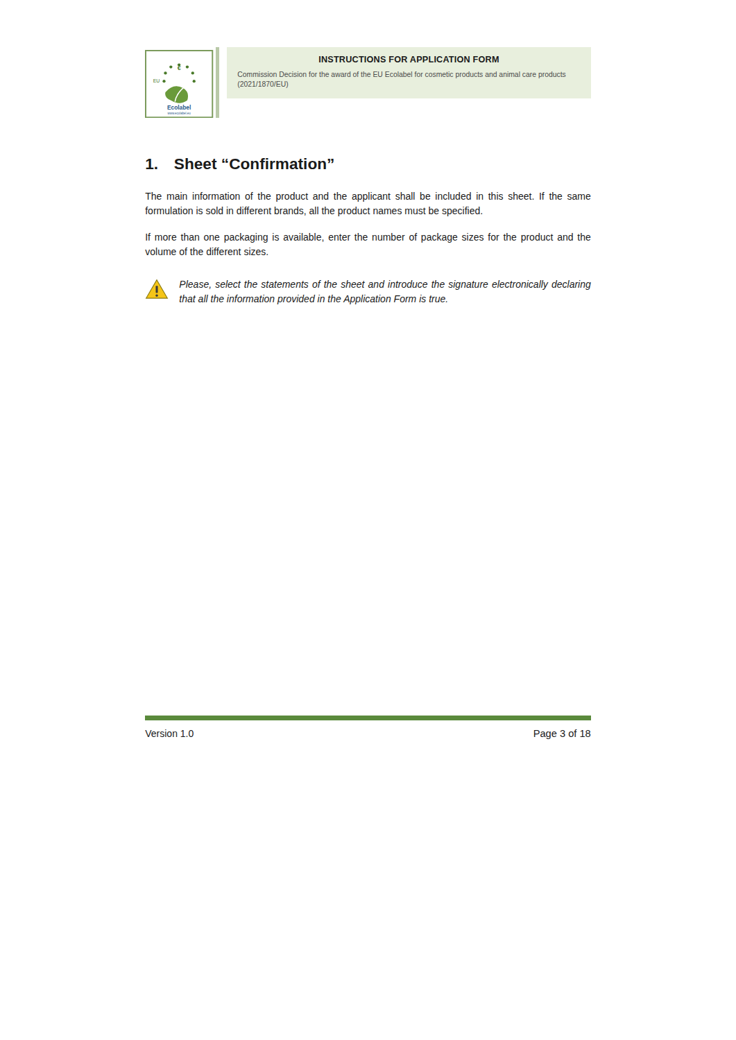€ EU Ecolabel www.ecolabel.eu
INSTRUCTIONS FOR APPLICATION FORM
Commission Decision for the award of the EU Ecolabel for cosmetic products and animal care products
(2021/1870/EU)
1. Sheet “Confirmation”
The main information of the product and the applicant shall be included in this sheet. If the same formulation is sold in different brands, all the product names must be specified.
If more than one packaging is available, enter the number of package sizes for the product and the volume of the different sizes.
Please, select the statements of the sheet and introduce the signature electronically declaring that all the information provided in the Application Form is true.
Version 1.0 Page 3 of 18